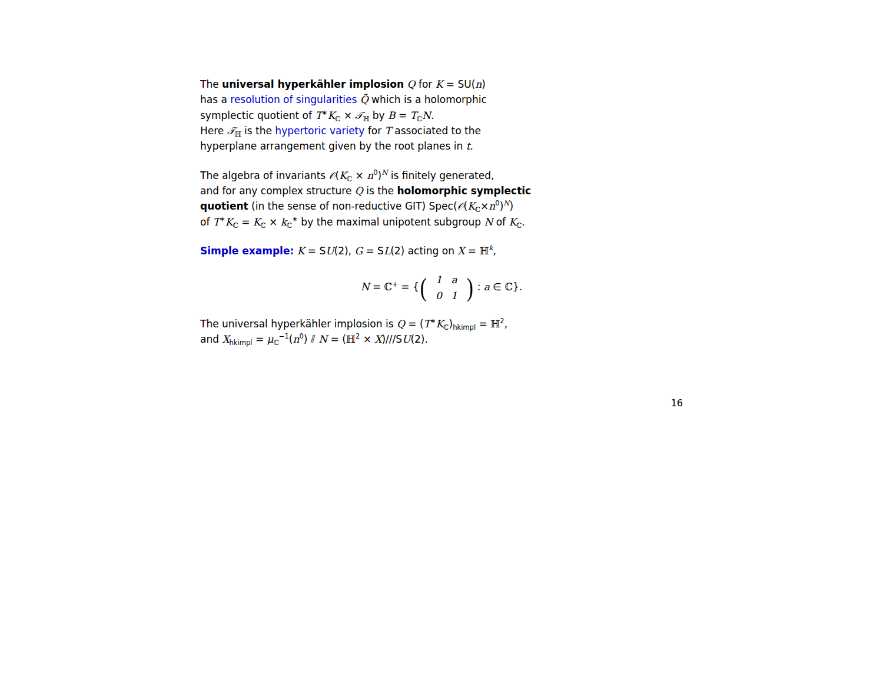The universal hyperkähler implosion Q for K = SU(n)
has a resolution of singularities Q̃ which is a holomorphic
symplectic quotient of T∗Kℂ × 𝒯ℍ by B = TℂN.
Here 𝒯ℍ is the hypertoric variety for T associated to the
hyperplane arrangement given by the root planes in t.
The algebra of invariants 𝒪(Kℂ × n0)N is finitely generated,
and for any complex structure Q is the holomorphic symplectic
quotient (in the sense of non-reductive GIT) Spec(𝒪(Kℂ×n0)N)
of T∗Kℂ = Kℂ × kℂ∗ by the maximal unipotent subgroup N of Kℂ.
Simple example: K = SU(2), G = SL(2) acting on X = ℍk,
N = ℂ+ = {(
| 1 | a |
| 0 | 1 |
) : a ∈ ℂ}.
The universal hyperkähler implosion is Q = (T∗Kℂ)hkimpl = ℍ2,
and Xhkimpl = μℂ−1(n0) ⫽ N = (ℍ2 × X)///SU(2).
16